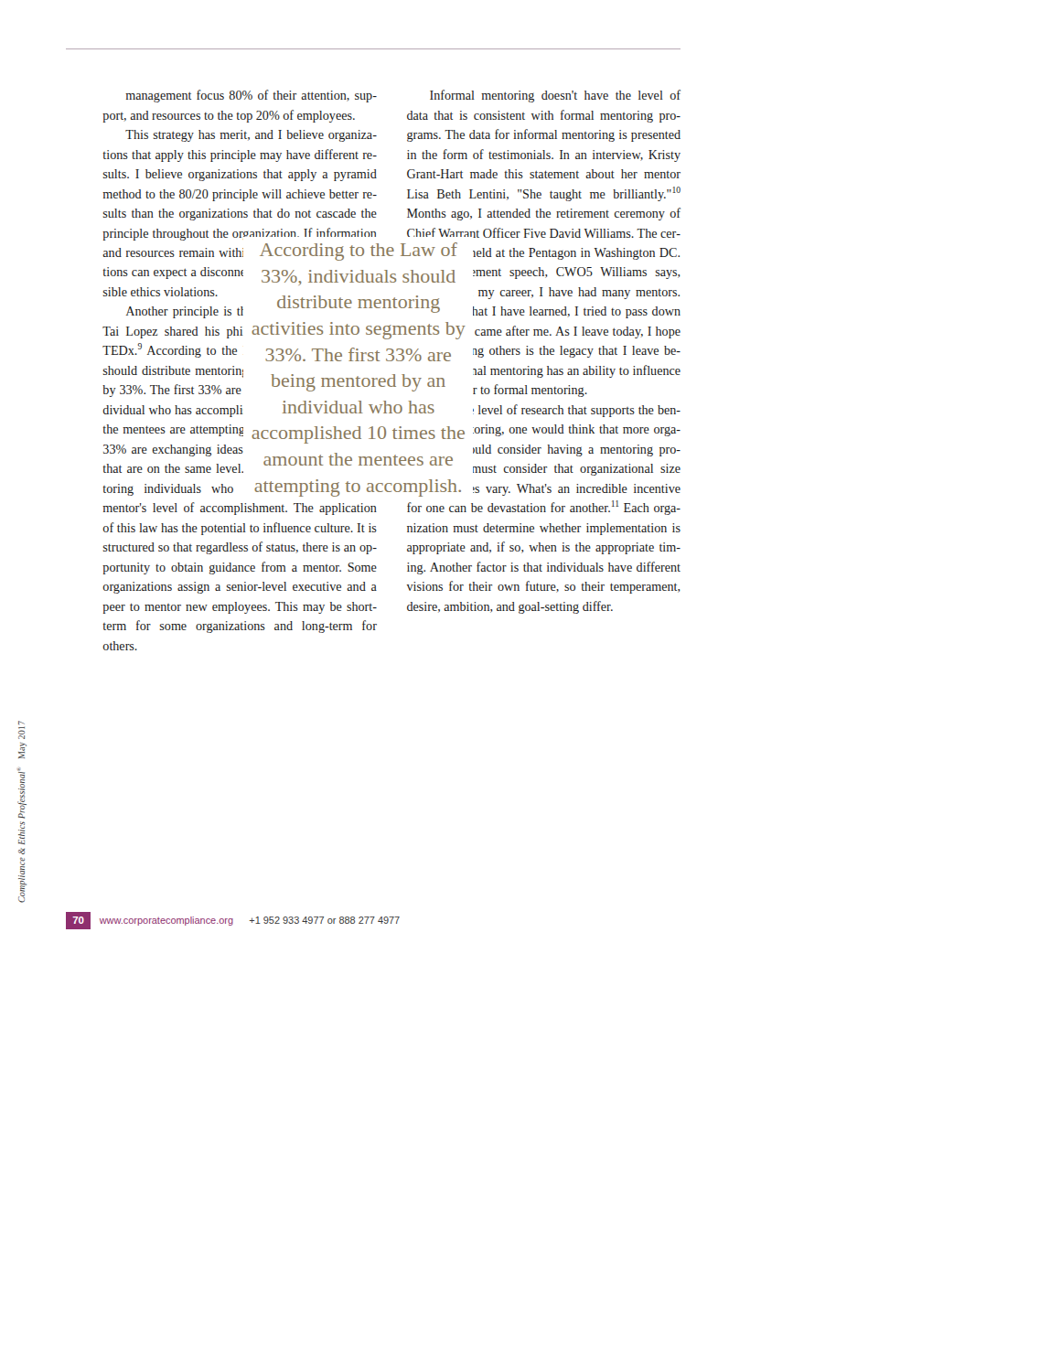management focus 80% of their attention, support, and resources to the top 20% of employees.
This strategy has merit, and I believe organizations that apply this principle may have different results. I believe organizations that apply a pyramid method to the 80/20 principle will achieve better results than the organizations that do not cascade the principle throughout the organization. If information and resources remain within the top 20%, organizations can expect a disconnect in the culture and possible ethics violations.
Another principle is the Law of 33%. In 2015, Tai Lopez shared his philosophy of mentoring at TEDx.9 According to the Law of 33%, individuals should distribute mentoring activities into segments by 33%. The first 33% are being mentored by an individual who has accomplished 10 times the amount the mentees are attempting to accomplish. The next 33% are exchanging ideas and concepts with peers that are on the same level. The final 33% are mentoring individuals who have not achieved the mentor's level of accomplishment. The application of this law has the potential to influence culture. It is structured so that regardless of status, there is an opportunity to obtain guidance from a mentor. Some organizations assign a senior-level executive and a peer to mentor new employees. This may be short-term for some organizations and long-term for others.
Informal mentoring doesn't have the level of data that is consistent with formal mentoring programs. The data for informal mentoring is presented in the form of testimonials. In an interview, Kristy Grant-Hart made this statement about her mentor Lisa Beth Lentini, "She taught me brilliantly."10 Months ago, I attended the retirement ceremony of Chief Warrant Officer Five David Williams. The ceremony was held at the Pentagon in Washington DC. In his retirement speech, CWO5 Williams says, "Throughout my career, I have had many mentors. Everything that I have learned, I tried to pass down to those that came after me. As I leave today, I hope that mentoring others is the legacy that I leave behind." Informal mentoring has an ability to influence that is similar to formal mentoring.
With the level of research that supports the benefits of mentoring, one would think that more organizations would consider having a mentoring program. One must consider that organizational size and resources vary. What's an incredible incentive for one can be devastation for another.11 Each organization must determine whether implementation is appropriate and, if so, when is the appropriate timing. Another factor is that individuals have different visions for their own future, so their temperament, desire, ambition, and goal-setting differ.
According to the Law of 33%, individuals should distribute mentoring activities into segments by 33%. The first 33% are being mentored by an individual who has accomplished 10 times the amount the mentees are attempting to accomplish.
Compliance & Ethics Professional® May 2017
70 www.corporatecompliance.org +1 952 933 4977 or 888 277 4977